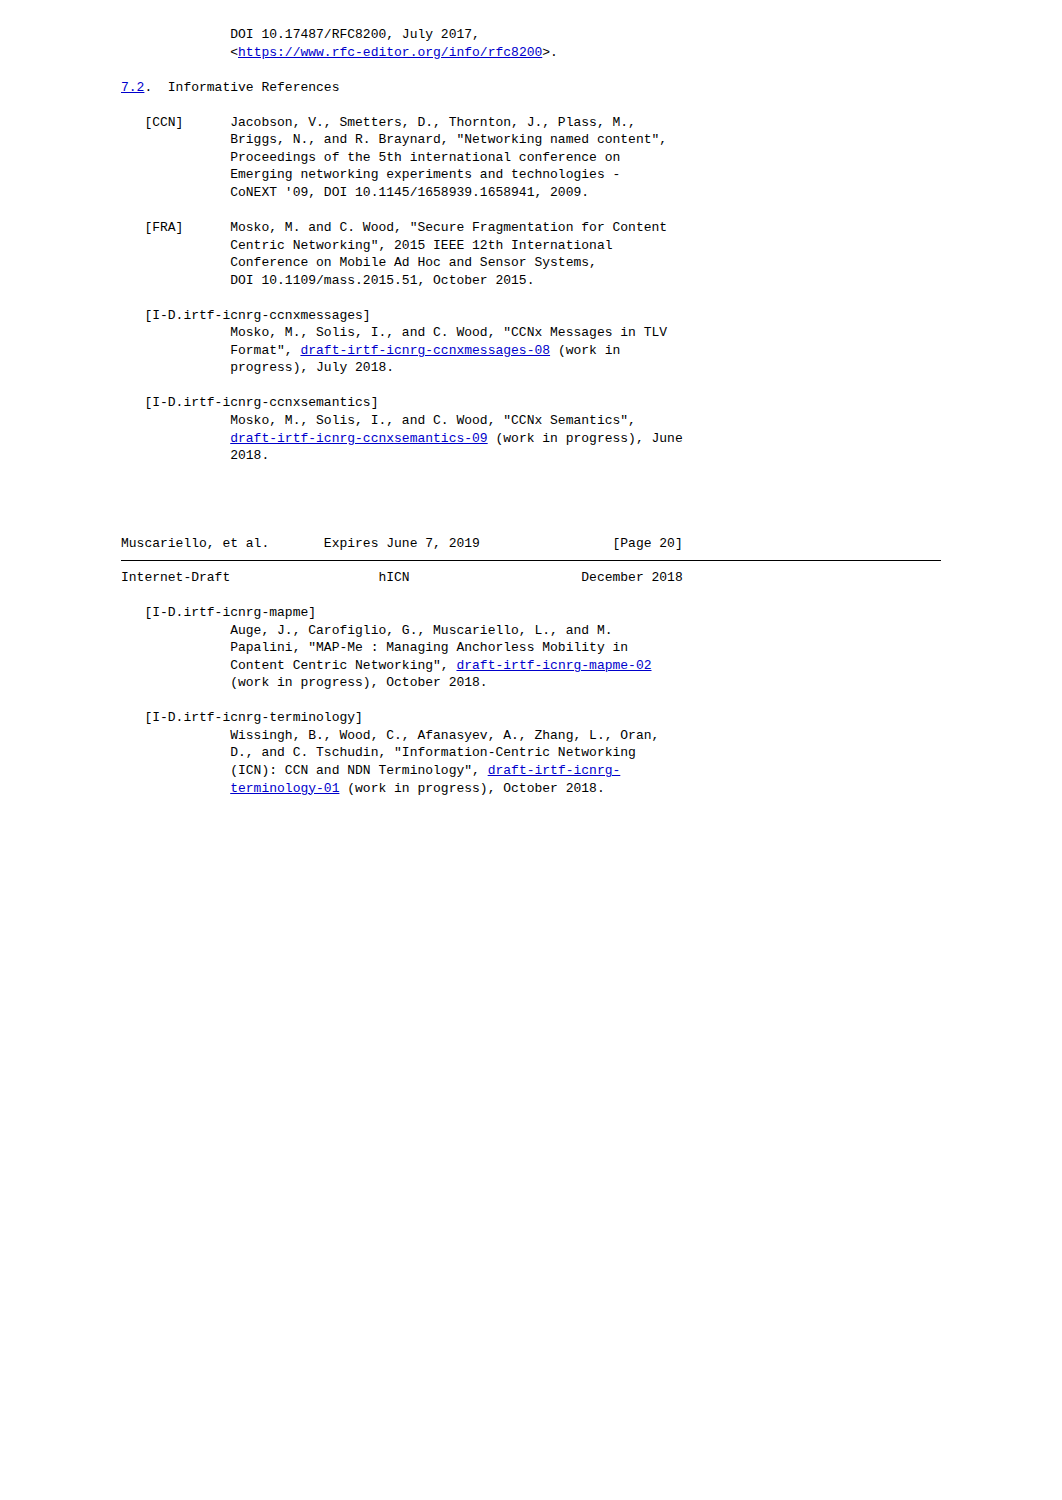DOI 10.17487/RFC8200, July 2017,
              <https://www.rfc-editor.org/info/rfc8200>.

7.2.  Informative References

   [CCN]      Jacobson, V., Smetters, D., Thornton, J., Plass, M.,
              Briggs, N., and R. Braynard, "Networking named content",
              Proceedings of the 5th international conference on
              Emerging networking experiments and technologies -
              CoNEXT '09, DOI 10.1145/1658939.1658941, 2009.

   [FRA]      Mosko, M. and C. Wood, "Secure Fragmentation for Content
              Centric Networking", 2015 IEEE 12th International
              Conference on Mobile Ad Hoc and Sensor Systems,
              DOI 10.1109/mass.2015.51, October 2015.

   [I-D.irtf-icnrg-ccnxmessages]
              Mosko, M., Solis, I., and C. Wood, "CCNx Messages in TLV
              Format", draft-irtf-icnrg-ccnxmessages-08 (work in
              progress), July 2018.

   [I-D.irtf-icnrg-ccnxsemantics]
              Mosko, M., Solis, I., and C. Wood, "CCNx Semantics",
              draft-irtf-icnrg-ccnxsemantics-09 (work in progress), June
              2018.
Muscariello, et al. Expires June 7, 2019 [Page 20]
Internet-Draft hICN December 2018
   [I-D.irtf-icnrg-mapme]
              Auge, J., Carofiglio, G., Muscariello, L., and M.
              Papalini, "MAP-Me : Managing Anchorless Mobility in
              Content Centric Networking", draft-irtf-icnrg-mapme-02
              (work in progress), October 2018.

   [I-D.irtf-icnrg-terminology]
              Wissingh, B., Wood, C., Afanasyev, A., Zhang, L., Oran,
              D., and C. Tschudin, "Information-Centric Networking
              (ICN): CCN and NDN Terminology", draft-irtf-icnrg-
              terminology-01 (work in progress), October 2018.